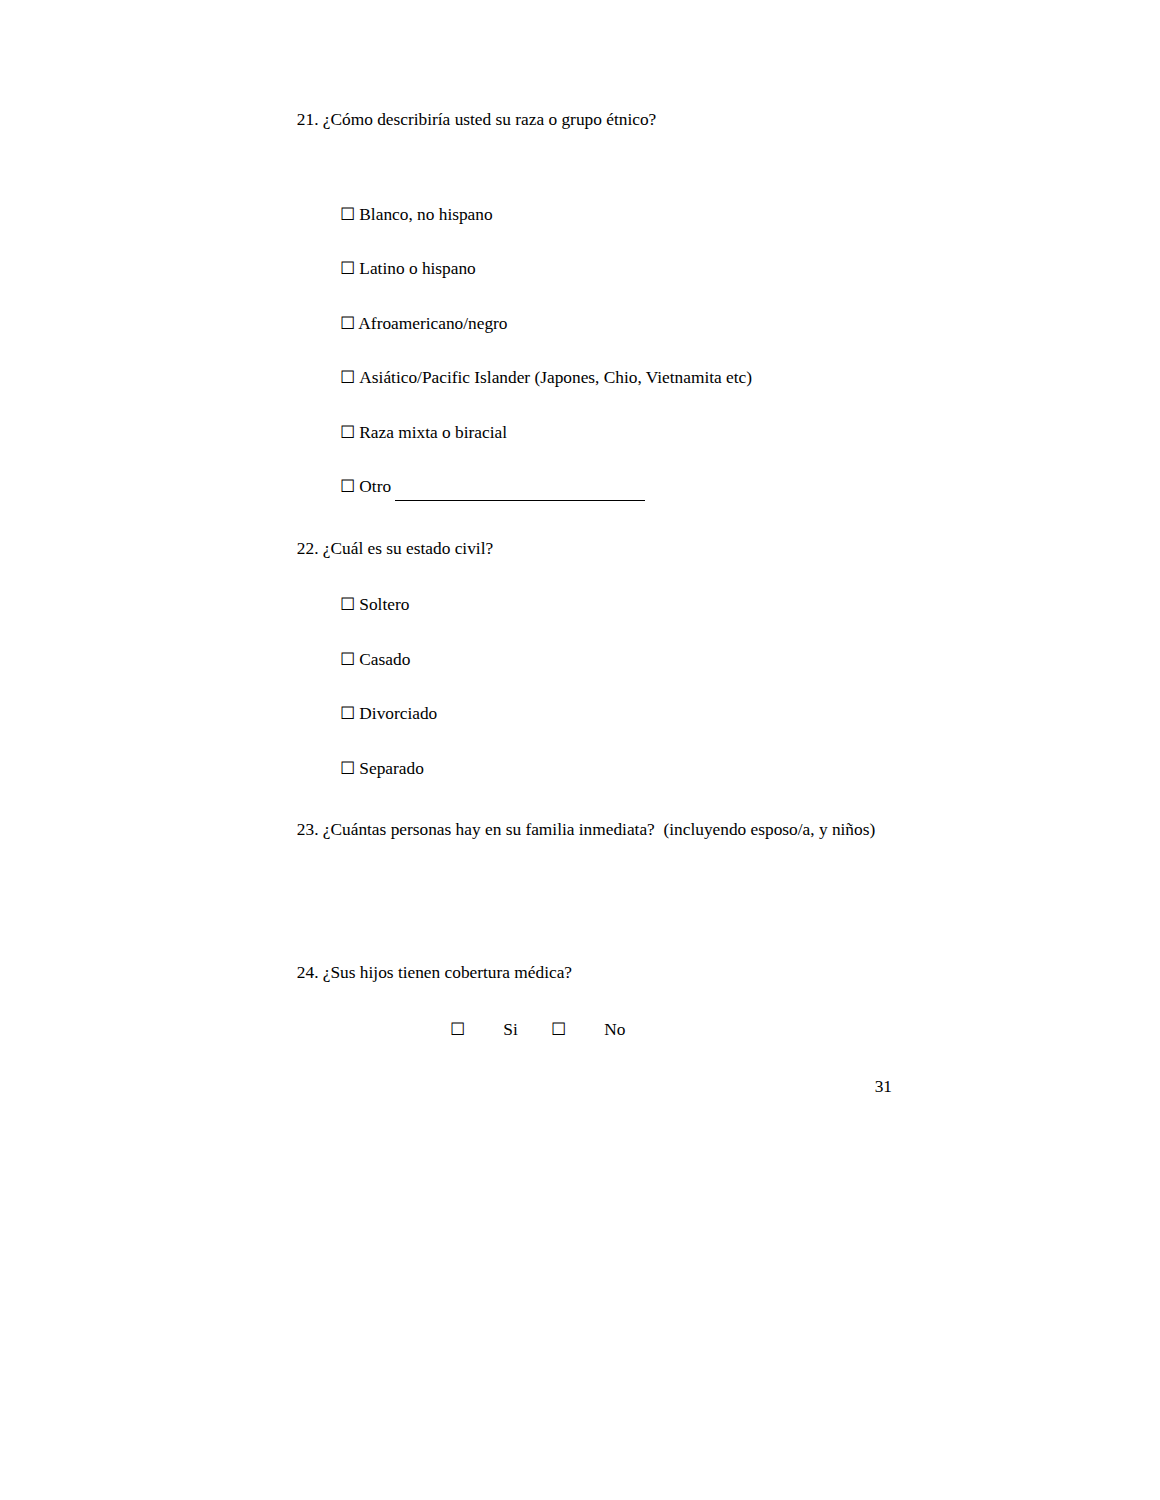21. ¿Cómo describiría usted su raza o grupo étnico?
☐ Blanco, no hispano
☐ Latino o hispano
☐ Afroamericano/negro
☐ Asiático/Pacific Islander (Japones, Chio, Vietnamita etc)
☐ Raza mixta o biracial
☐ Otro
22. ¿Cuál es su estado civil?
☐ Soltero
☐ Casado
☐ Divorciado
☐ Separado
23. ¿Cuántas personas hay en su familia inmediata? (incluyendo esposo/a, y niños)
24. ¿Sus hijos tienen cobertura médica?
☐ Si☐ No
31